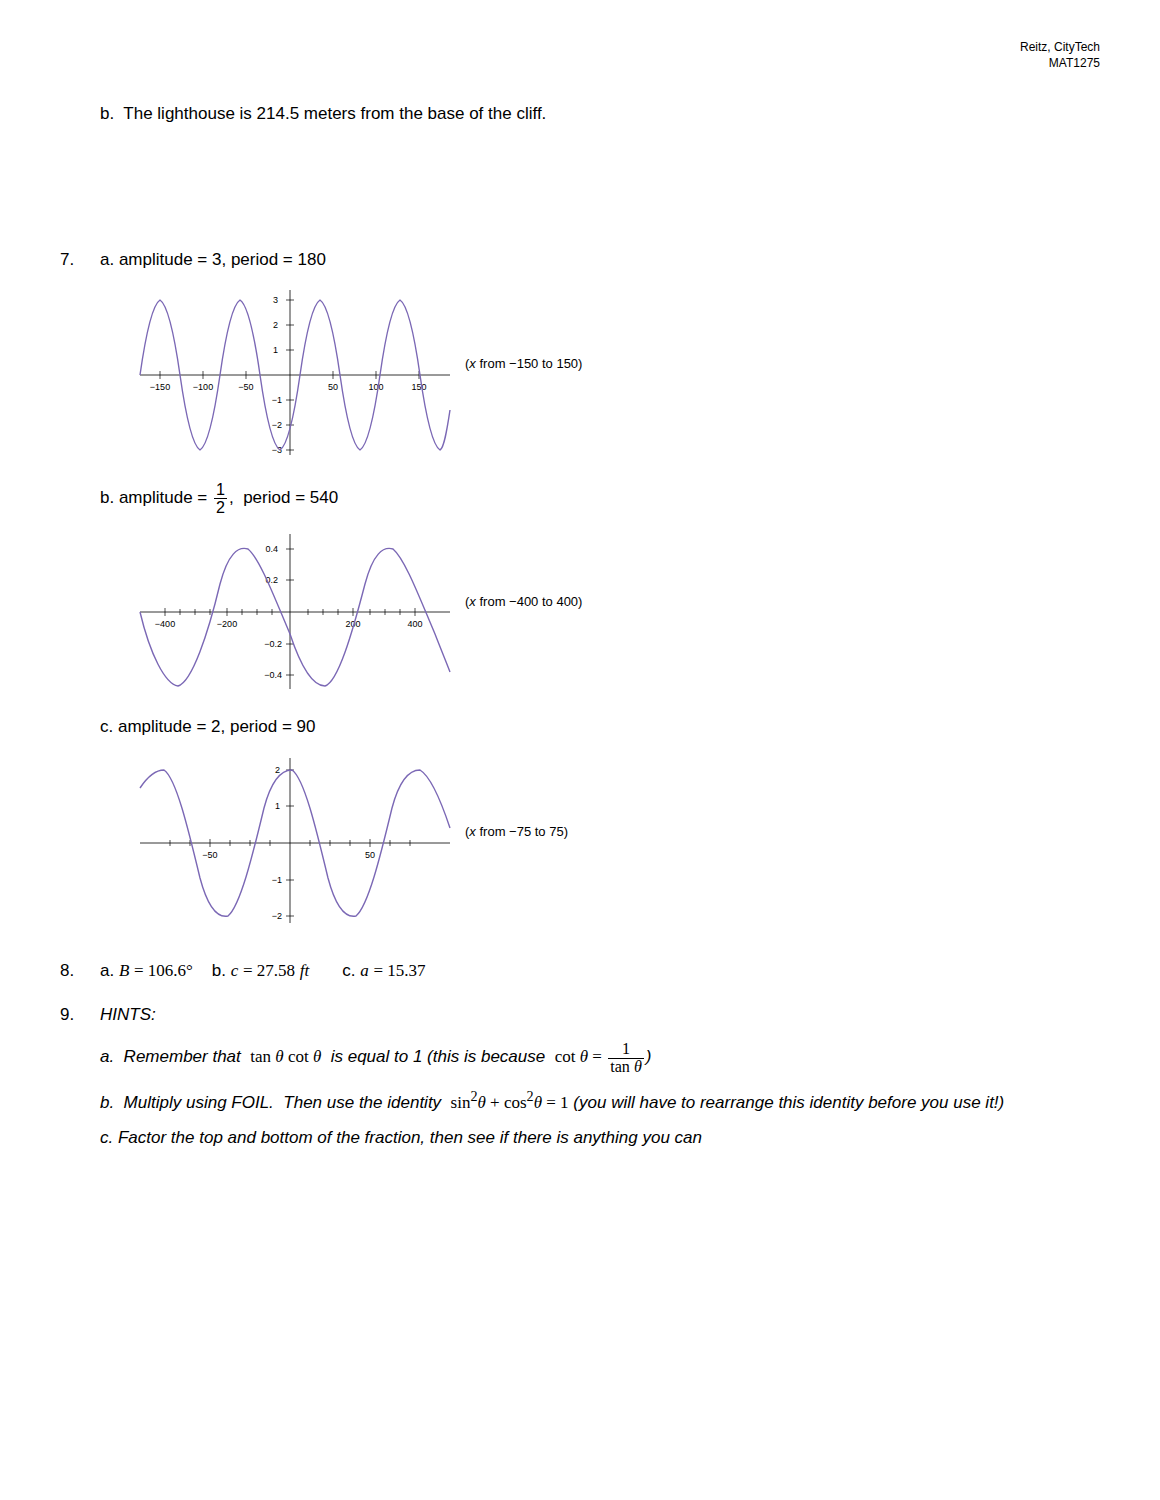Reitz, CityTech
MAT1275
b. The lighthouse is 214.5 meters from the base of the cliff.
7. a. amplitude = 3, period = 180
3 2 1 −1 −2 −3 −150 −100 −50 50 100 150 (x from −150 to 150)
b. amplitude = 12, period = 540
0.4 0.2 −0.2 −0.4 −400 −200 200 400 (x from −400 to 400)
c. amplitude = 2, period = 90
2 1 −1 −2 −50 50 (x from −75 to 75)
8. a. B = 106.6° b. c = 27.58 ft c. a = 15.37
9. HINTS:
a. Remember that tan θ cot θ is equal to 1 (this is because cot θ = 1 tan θ)
b. Multiply using FOIL. Then use the identity sin2θ + cos2θ = 1 (you will have to rearrange this identity before you use it!)
c. Factor the top and bottom of the fraction, then see if there is anything you can